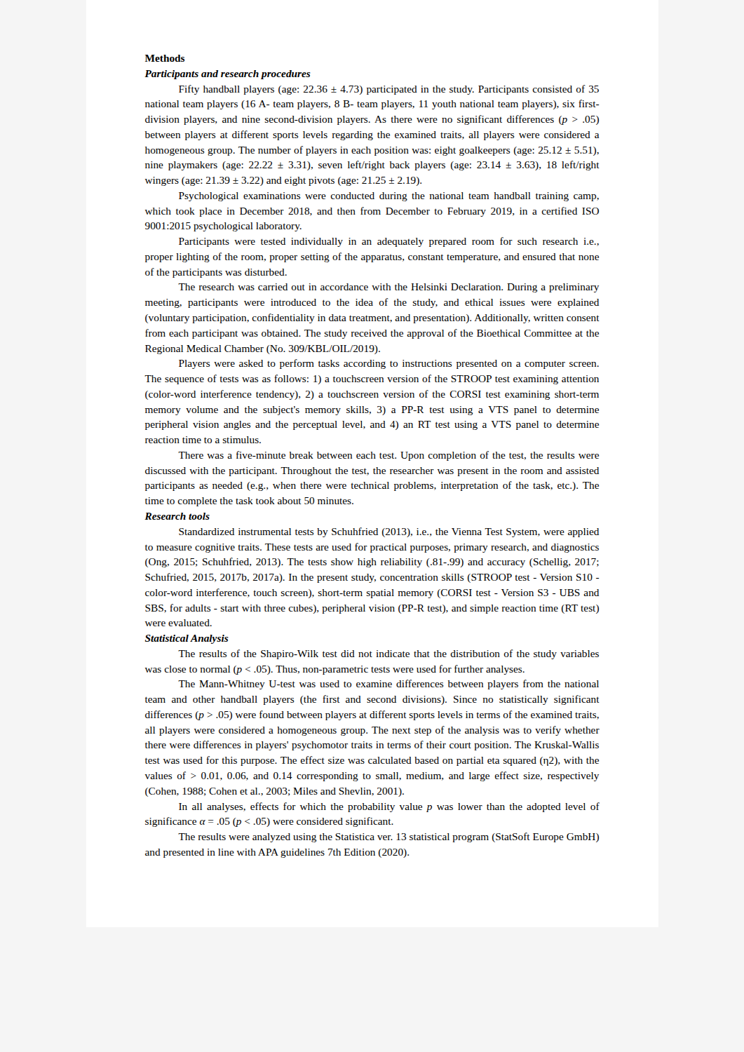Methods
Participants and research procedures
Fifty handball players (age: 22.36 ± 4.73) participated in the study. Participants consisted of 35 national team players (16 A- team players, 8 B- team players, 11 youth national team players), six first-division players, and nine second-division players. As there were no significant differences (p > .05) between players at different sports levels regarding the examined traits, all players were considered a homogeneous group. The number of players in each position was: eight goalkeepers (age: 25.12 ± 5.51), nine playmakers (age: 22.22 ± 3.31), seven left/right back players (age: 23.14 ± 3.63), 18 left/right wingers (age: 21.39 ± 3.22) and eight pivots (age: 21.25 ± 2.19).
Psychological examinations were conducted during the national team handball training camp, which took place in December 2018, and then from December to February 2019, in a certified ISO 9001:2015 psychological laboratory.
Participants were tested individually in an adequately prepared room for such research i.e., proper lighting of the room, proper setting of the apparatus, constant temperature, and ensured that none of the participants was disturbed.
The research was carried out in accordance with the Helsinki Declaration. During a preliminary meeting, participants were introduced to the idea of the study, and ethical issues were explained (voluntary participation, confidentiality in data treatment, and presentation). Additionally, written consent from each participant was obtained. The study received the approval of the Bioethical Committee at the Regional Medical Chamber (No. 309/KBL/OIL/2019).
Players were asked to perform tasks according to instructions presented on a computer screen. The sequence of tests was as follows: 1) a touchscreen version of the STROOP test examining attention (color-word interference tendency), 2) a touchscreen version of the CORSI test examining short-term memory volume and the subject's memory skills, 3) a PP-R test using a VTS panel to determine peripheral vision angles and the perceptual level, and 4) an RT test using a VTS panel to determine reaction time to a stimulus.
There was a five-minute break between each test. Upon completion of the test, the results were discussed with the participant. Throughout the test, the researcher was present in the room and assisted participants as needed (e.g., when there were technical problems, interpretation of the task, etc.). The time to complete the task took about 50 minutes.
Research tools
Standardized instrumental tests by Schuhfried (2013), i.e., the Vienna Test System, were applied to measure cognitive traits. These tests are used for practical purposes, primary research, and diagnostics (Ong, 2015; Schuhfried, 2013). The tests show high reliability (.81-.99) and accuracy (Schellig, 2017; Schufried, 2015, 2017b, 2017a). In the present study, concentration skills (STROOP test - Version S10 - color-word interference, touch screen), short-term spatial memory (CORSI test - Version S3 - UBS and SBS, for adults - start with three cubes), peripheral vision (PP-R test), and simple reaction time (RT test) were evaluated.
Statistical Analysis
The results of the Shapiro-Wilk test did not indicate that the distribution of the study variables was close to normal (p < .05). Thus, non-parametric tests were used for further analyses.
The Mann-Whitney U-test was used to examine differences between players from the national team and other handball players (the first and second divisions). Since no statistically significant differences (p > .05) were found between players at different sports levels in terms of the examined traits, all players were considered a homogeneous group. The next step of the analysis was to verify whether there were differences in players' psychomotor traits in terms of their court position. The Kruskal-Wallis test was used for this purpose. The effect size was calculated based on partial eta squared (η2), with the values of > 0.01, 0.06, and 0.14 corresponding to small, medium, and large effect size, respectively (Cohen, 1988; Cohen et al., 2003; Miles and Shevlin, 2001).
In all analyses, effects for which the probability value p was lower than the adopted level of significance α = .05 (p < .05) were considered significant.
The results were analyzed using the Statistica ver. 13 statistical program (StatSoft Europe GmbH) and presented in line with APA guidelines 7th Edition (2020).